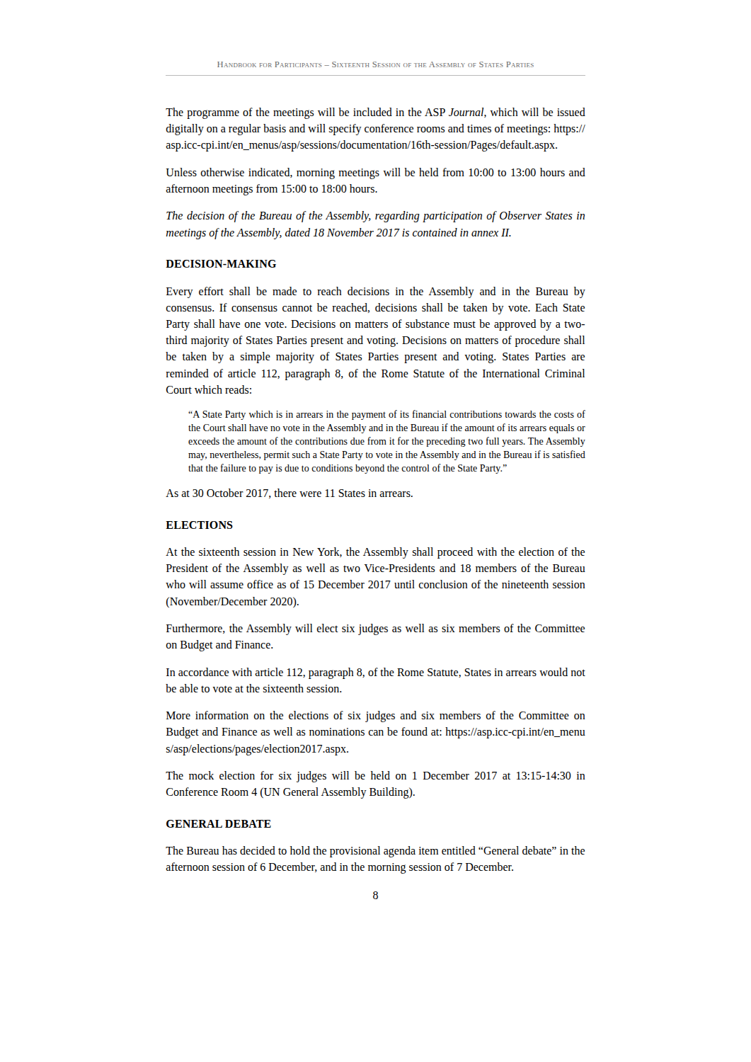Handbook for Participants – Sixteenth Session of the Assembly of States Parties
The programme of the meetings will be included in the ASP Journal, which will be issued digitally on a regular basis and will specify conference rooms and times of meetings: https://asp.icc-cpi.int/en_menus/asp/sessions/documentation/16th-session/Pages/default.aspx.
Unless otherwise indicated, morning meetings will be held from 10:00 to 13:00 hours and afternoon meetings from 15:00 to 18:00 hours.
The decision of the Bureau of the Assembly, regarding participation of Observer States in meetings of the Assembly, dated 18 November 2017 is contained in annex II.
DECISION-MAKING
Every effort shall be made to reach decisions in the Assembly and in the Bureau by consensus. If consensus cannot be reached, decisions shall be taken by vote. Each State Party shall have one vote. Decisions on matters of substance must be approved by a two-third majority of States Parties present and voting. Decisions on matters of procedure shall be taken by a simple majority of States Parties present and voting. States Parties are reminded of article 112, paragraph 8, of the Rome Statute of the International Criminal Court which reads:
“A State Party which is in arrears in the payment of its financial contributions towards the costs of the Court shall have no vote in the Assembly and in the Bureau if the amount of its arrears equals or exceeds the amount of the contributions due from it for the preceding two full years. The Assembly may, nevertheless, permit such a State Party to vote in the Assembly and in the Bureau if is satisfied that the failure to pay is due to conditions beyond the control of the State Party.”
As at 30 October 2017, there were 11 States in arrears.
ELECTIONS
At the sixteenth session in New York, the Assembly shall proceed with the election of the President of the Assembly as well as two Vice-Presidents and 18 members of the Bureau who will assume office as of 15 December 2017 until conclusion of the nineteenth session (November/December 2020).
Furthermore, the Assembly will elect six judges as well as six members of the Committee on Budget and Finance.
In accordance with article 112, paragraph 8, of the Rome Statute, States in arrears would not be able to vote at the sixteenth session.
More information on the elections of six judges and six members of the Committee on Budget and Finance as well as nominations can be found at: https://asp.icc-cpi.int/en_menus/asp/elections/pages/election2017.aspx.
The mock election for six judges will be held on 1 December 2017 at 13:15-14:30 in Conference Room 4 (UN General Assembly Building).
GENERAL DEBATE
The Bureau has decided to hold the provisional agenda item entitled “General debate” in the afternoon session of 6 December, and in the morning session of 7 December.
8